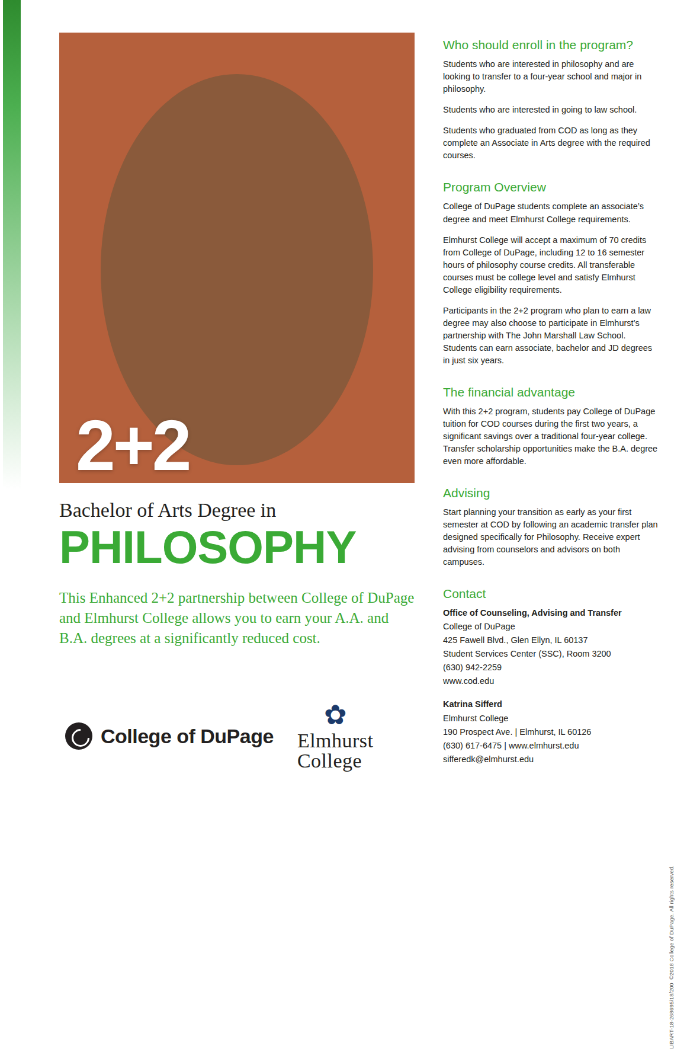2+2
Bachelor of Arts Degree in
PHILOSOPHY
This Enhanced 2+2 partnership between College of DuPage and Elmhurst College allows you to earn your A.A. and B.A. degrees at a significantly reduced cost.
College of DuPage
✿
ElmhurstCollege
Who should enroll in the program?
Students who are interested in philosophy and are looking to transfer to a four-year school and major in philosophy.
Students who are interested in going to law school.
Students who graduated from COD as long as they complete an Associate in Arts degree with the required courses.
Program Overview
College of DuPage students complete an associate’s degree and meet Elmhurst College requirements.
Elmhurst College will accept a maximum of 70 credits from College of DuPage, including 12 to 16 semester hours of philosophy course credits. All transferable courses must be college level and satisfy Elmhurst College eligibility requirements.
Participants in the 2+2 program who plan to earn a law degree may also choose to participate in Elmhurst’s partnership with The John Marshall Law School. Students can earn associate, bachelor and JD degrees in just six years.
The financial advantage
With this 2+2 program, students pay College of DuPage tuition for COD courses during the first two years, a significant savings over a traditional four-year college. Transfer scholarship opportunities make the B.A. degree even more affordable.
Advising
Start planning your transition as early as your first semester at COD by following an academic transfer plan designed specifically for Philosophy. Receive expert advising from counselors and advisors on both campuses.
Contact
Office of Counseling, Advising and Transfer
College of DuPage
425 Fawell Blvd., Glen Ellyn, IL 60137
Student Services Center (SSC), Room 3200
(630) 942-2259
www.cod.edu
Katrina Sifferd
Elmhurst College
190 Prospect Ave. | Elmhurst, IL 60126
(630) 617-6475 | www.elmhurst.edu
sifferedk@elmhurst.edu
LIBART-18-268695/18/200 ©2018 College of DuPage. All rights reserved.